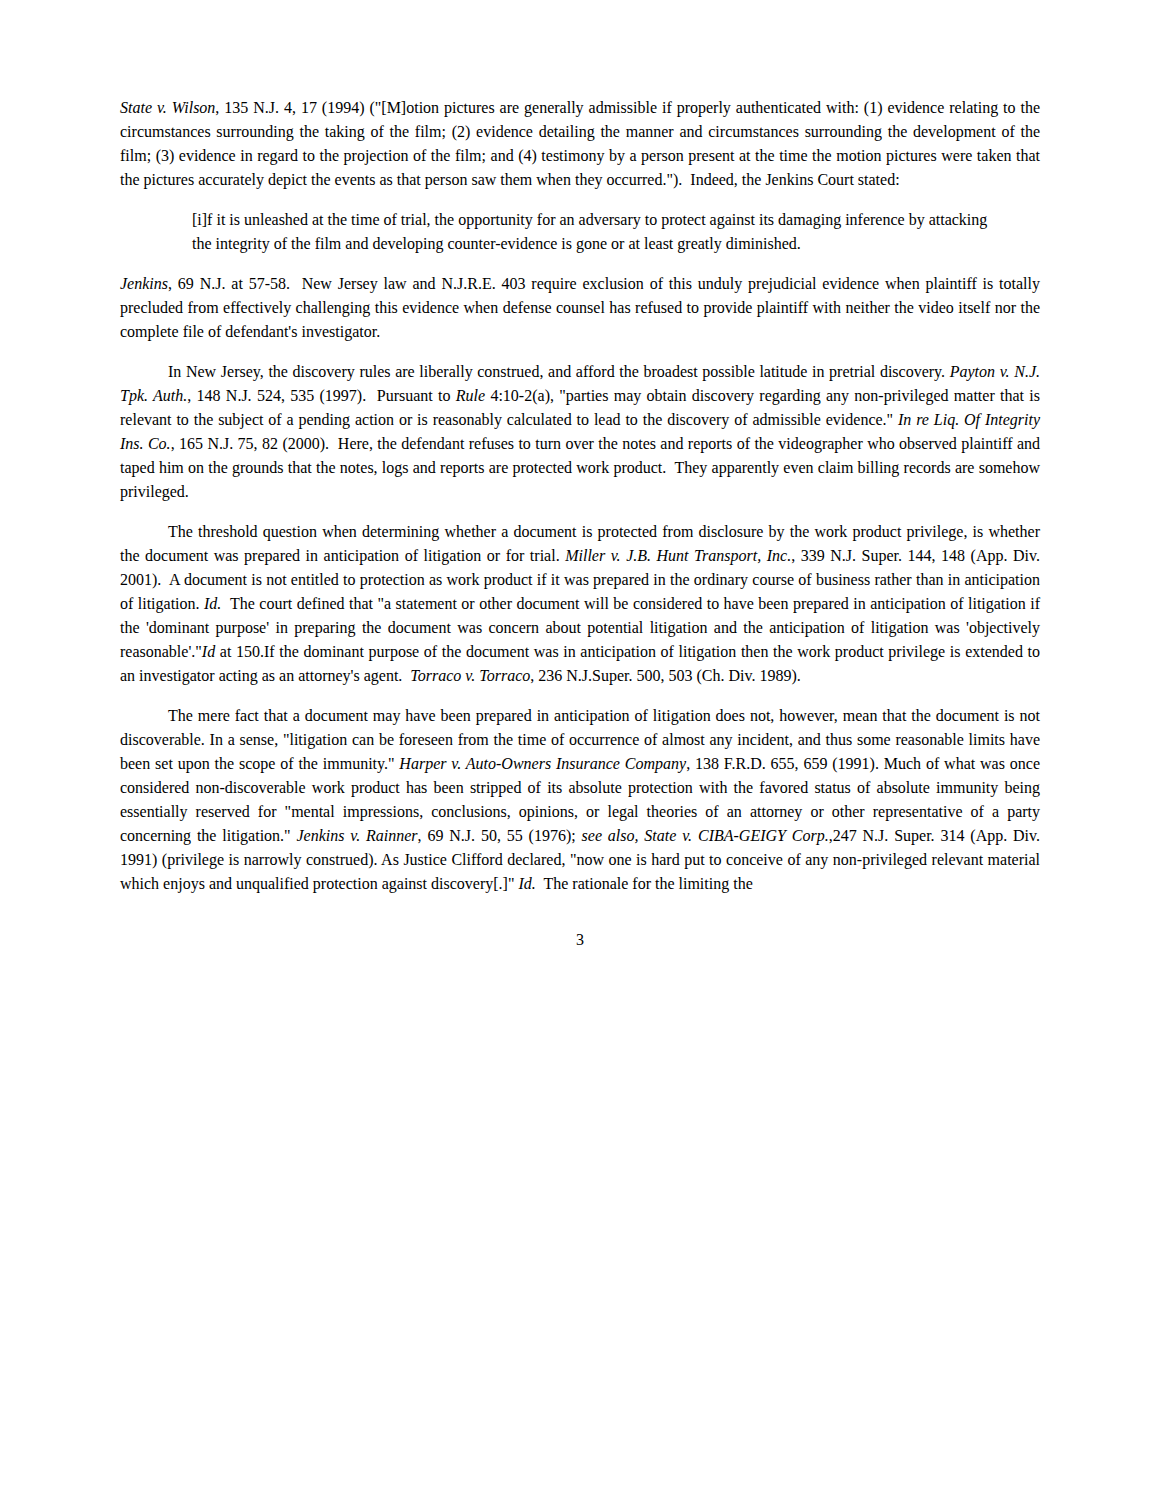State v. Wilson, 135 N.J. 4, 17 (1994) ("[M]otion pictures are generally admissible if properly authenticated with: (1) evidence relating to the circumstances surrounding the taking of the film; (2) evidence detailing the manner and circumstances surrounding the development of the film; (3) evidence in regard to the projection of the film; and (4) testimony by a person present at the time the motion pictures were taken that the pictures accurately depict the events as that person saw them when they occurred."). Indeed, the Jenkins Court stated:
[i]f it is unleashed at the time of trial, the opportunity for an adversary to protect against its damaging inference by attacking the integrity of the film and developing counter-evidence is gone or at least greatly diminished.
Jenkins, 69 N.J. at 57-58. New Jersey law and N.J.R.E. 403 require exclusion of this unduly prejudicial evidence when plaintiff is totally precluded from effectively challenging this evidence when defense counsel has refused to provide plaintiff with neither the video itself nor the complete file of defendant's investigator.
In New Jersey, the discovery rules are liberally construed, and afford the broadest possible latitude in pretrial discovery. Payton v. N.J. Tpk. Auth., 148 N.J. 524, 535 (1997). Pursuant to Rule 4:10-2(a), "parties may obtain discovery regarding any non-privileged matter that is relevant to the subject of a pending action or is reasonably calculated to lead to the discovery of admissible evidence." In re Liq. Of Integrity Ins. Co., 165 N.J. 75, 82 (2000). Here, the defendant refuses to turn over the notes and reports of the videographer who observed plaintiff and taped him on the grounds that the notes, logs and reports are protected work product. They apparently even claim billing records are somehow privileged.
The threshold question when determining whether a document is protected from disclosure by the work product privilege, is whether the document was prepared in anticipation of litigation or for trial. Miller v. J.B. Hunt Transport, Inc., 339 N.J. Super. 144, 148 (App. Div. 2001). A document is not entitled to protection as work product if it was prepared in the ordinary course of business rather than in anticipation of litigation. Id. The court defined that "a statement or other document will be considered to have been prepared in anticipation of litigation if the 'dominant purpose' in preparing the document was concern about potential litigation and the anticipation of litigation was 'objectively reasonable'."Id at 150.If the dominant purpose of the document was in anticipation of litigation then the work product privilege is extended to an investigator acting as an attorney's agent. Torraco v. Torraco, 236 N.J.Super. 500, 503 (Ch. Div. 1989).
The mere fact that a document may have been prepared in anticipation of litigation does not, however, mean that the document is not discoverable. In a sense, "litigation can be foreseen from the time of occurrence of almost any incident, and thus some reasonable limits have been set upon the scope of the immunity." Harper v. Auto-Owners Insurance Company, 138 F.R.D. 655, 659 (1991). Much of what was once considered non-discoverable work product has been stripped of its absolute protection with the favored status of absolute immunity being essentially reserved for "mental impressions, conclusions, opinions, or legal theories of an attorney or other representative of a party concerning the litigation." Jenkins v. Rainner, 69 N.J. 50, 55 (1976); see also, State v. CIBA-GEIGY Corp.,247 N.J. Super. 314 (App. Div. 1991) (privilege is narrowly construed). As Justice Clifford declared, "now one is hard put to conceive of any non-privileged relevant material which enjoys and unqualified protection against discovery[.]" Id. The rationale for the limiting the
3